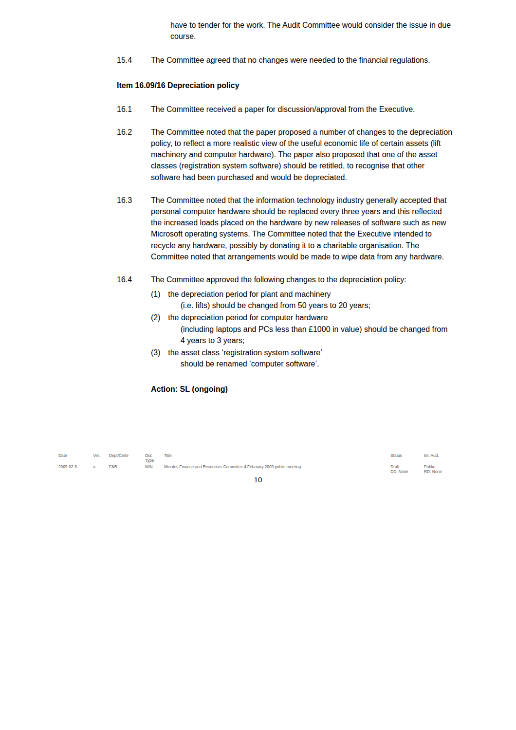have to tender for the work. The Audit Committee would consider the issue in due course.
15.4
The Committee agreed that no changes were needed to the financial regulations.
Item 16.09/16 Depreciation policy
16.1
The Committee received a paper for discussion/approval from the Executive.
16.2
The Committee noted that the paper proposed a number of changes to the depreciation policy, to reflect a more realistic view of the useful economic life of certain assets (lift machinery and computer hardware). The paper also proposed that one of the asset classes (registration system software) should be retitled, to recognise that other software had been purchased and would be depreciated.
16.3
The Committee noted that the information technology industry generally accepted that personal computer hardware should be replaced every three years and this reflected the increased loads placed on the hardware by new releases of software such as new Microsoft operating systems. The Committee noted that the Executive intended to recycle any hardware, possibly by donating it to a charitable organisation. The Committee noted that arrangements would be made to wipe data from any hardware.
16.4
The Committee approved the following changes to the depreciation policy:
(1) the depreciation period for plant and machinery (i.e. lifts) should be changed from 50 years to 20 years;
(2) the depreciation period for computer hardware (including laptops and PCs less than £1000 in value) should be changed from 4 years to 3 years;
(3) the asset class ‘registration system software’ should be renamed ‘computer software’.
Action: SL (ongoing)
| Date | Ver. | Dept/Cmte | Doc Type | Title | Status | Int. Aud. |
| --- | --- | --- | --- | --- | --- | --- |
| 2009-02-3 | a | F&R | MIN | Minutes Finance and Resources Committee 4 February 2009 public meeting | Draft DD: None | Public RD: None |
10